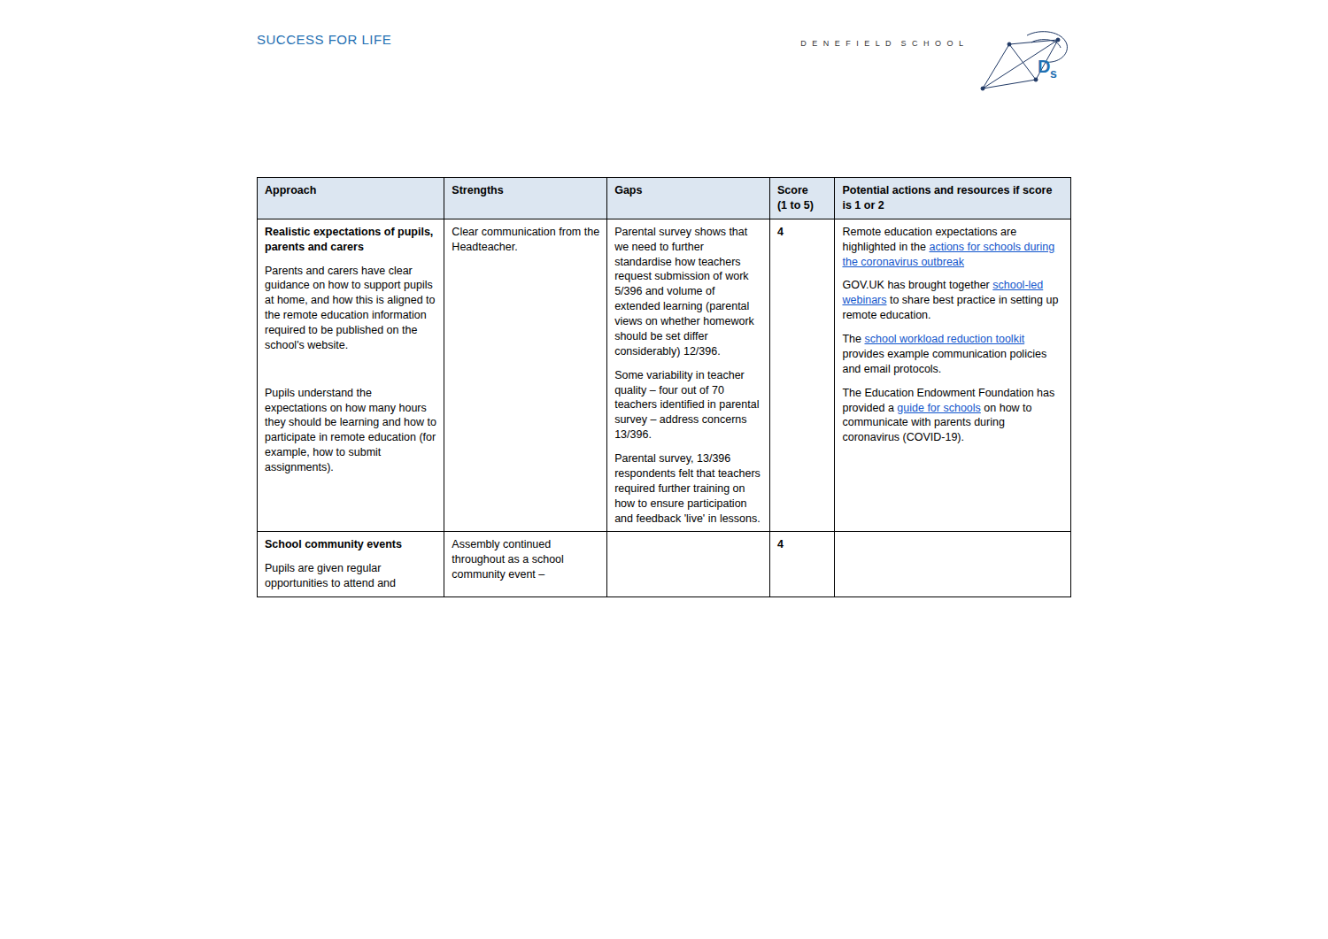SUCCESS FOR LIFE
D E N E F I E L D S C H O O L
D s
| Approach | Strengths | Gaps | Score (1 to 5) | Potential actions and resources if score is 1 or 2 |
| --- | --- | --- | --- | --- |
| Realistic expectations of pupils, parents and carers Parents and carers have clear guidance on how to support pupils at home, and how this is aligned to the remote education information required to be published on the school's website. Pupils understand the expectations on how many hours they should be learning and how to participate in remote education (for example, how to submit assignments). | Clear communication from the Headteacher. | Parental survey shows that we need to further standardise how teachers request submission of work 5/396 and volume of extended learning (parental views on whether homework should be set differ considerably) 12/396. Some variability in teacher quality – four out of 70 teachers identified in parental survey – address concerns 13/396. Parental survey, 13/396 respondents felt that teachers required further training on how to ensure participation and feedback 'live' in lessons. | 4 | Remote education expectations are highlighted in the actions for schools during the coronavirus outbreak GOV.UK has brought together school-led webinars to share best practice in setting up remote education. The school workload reduction toolkit provides example communication policies and email protocols. The Education Endowment Foundation has provided a guide for schools on how to communicate with parents during coronavirus (COVID-19). |
| School community events Pupils are given regular opportunities to attend and | Assembly continued throughout as a school community event – | | 4 | |